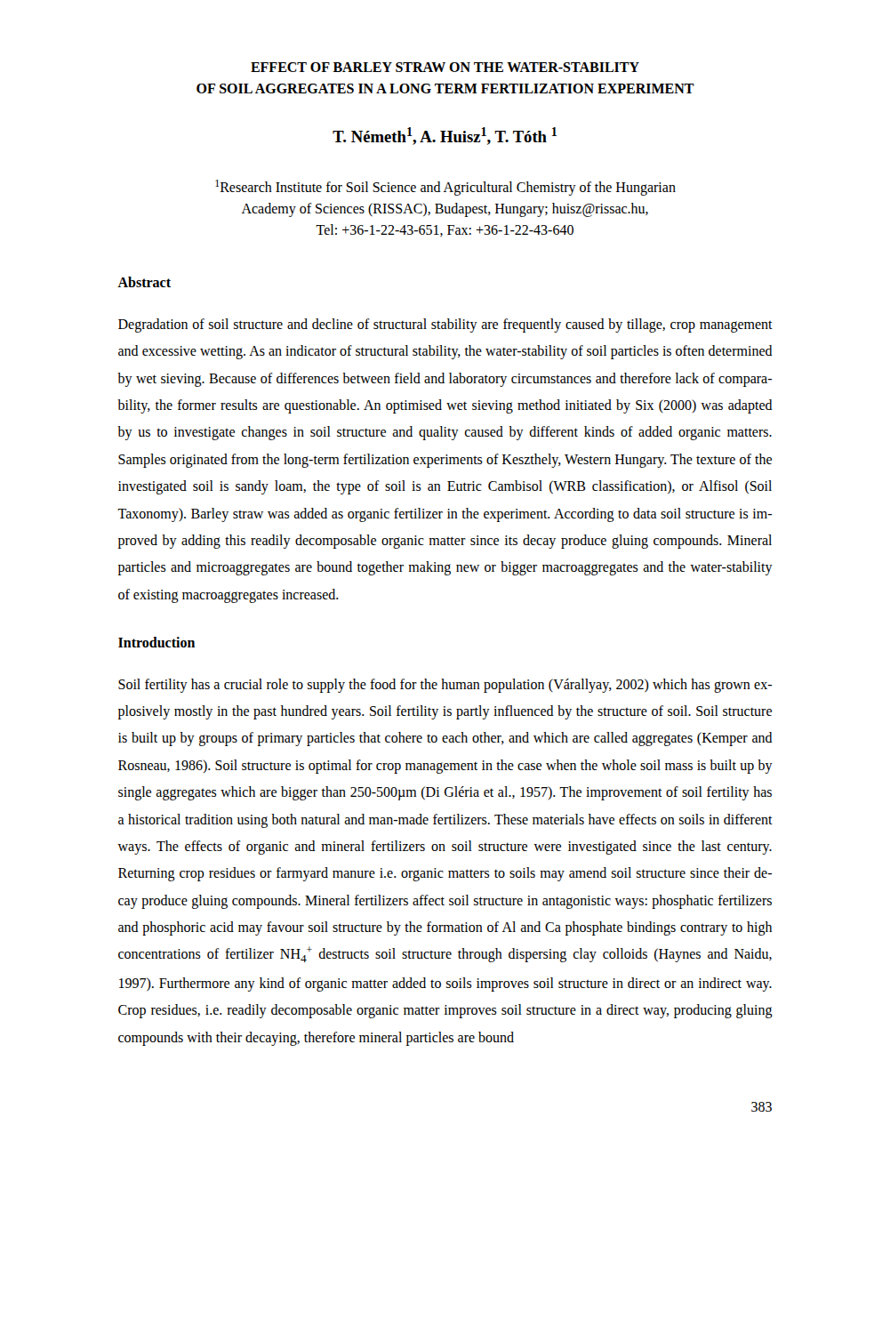Effect of Barley Straw on the Water-Stability
of Soil Aggregates in a Long Term Fertilization Experiment
T. Németh1, A. Huisz1, T. Tóth 1
1Research Institute for Soil Science and Agricultural Chemistry of the Hungarian
Academy of Sciences (RISSAC), Budapest, Hungary; huisz@rissac.hu,
Tel: +36-1-22-43-651, Fax: +36-1-22-43-640
Abstract
Degradation of soil structure and decline of structural stability are frequently caused by tillage, crop management and excessive wetting. As an indicator of structural stability, the water-stability of soil particles is often determined by wet sieving. Because of differences between field and laboratory circumstances and therefore lack of comparability, the former results are questionable. An optimised wet sieving method initiated by Six (2000) was adapted by us to investigate changes in soil structure and quality caused by different kinds of added organic matters. Samples originated from the long-term fertilization experiments of Keszthely, Western Hungary. The texture of the investigated soil is sandy loam, the type of soil is an Eutric Cambisol (WRB classification), or Alfisol (Soil Taxonomy). Barley straw was added as organic fertilizer in the experiment. According to data soil structure is improved by adding this readily decomposable organic matter since its decay produce gluing compounds. Mineral particles and microaggregates are bound together making new or bigger macroaggregates and the water-stability of existing macroaggregates increased.
Introduction
Soil fertility has a crucial role to supply the food for the human population (Várallyay, 2002) which has grown explosively mostly in the past hundred years. Soil fertility is partly influenced by the structure of soil. Soil structure is built up by groups of primary particles that cohere to each other, and which are called aggregates (Kemper and Rosneau, 1986). Soil structure is optimal for crop management in the case when the whole soil mass is built up by single aggregates which are bigger than 250-500µm (Di Gléria et al., 1957). The improvement of soil fertility has a historical tradition using both natural and man-made fertilizers. These materials have effects on soils in different ways. The effects of organic and mineral fertilizers on soil structure were investigated since the last century. Returning crop residues or farmyard manure i.e. organic matters to soils may amend soil structure since their decay produce gluing compounds. Mineral fertilizers affect soil structure in antagonistic ways: phosphatic fertilizers and phosphoric acid may favour soil structure by the formation of Al and Ca phosphate bindings contrary to high concentrations of fertilizer NH4+ destructs soil structure through dispersing clay colloids (Haynes and Naidu, 1997). Furthermore any kind of organic matter added to soils improves soil structure in direct or an indirect way. Crop residues, i.e. readily decomposable organic matter improves soil structure in a direct way, producing gluing compounds with their decaying, therefore mineral particles are bound
383